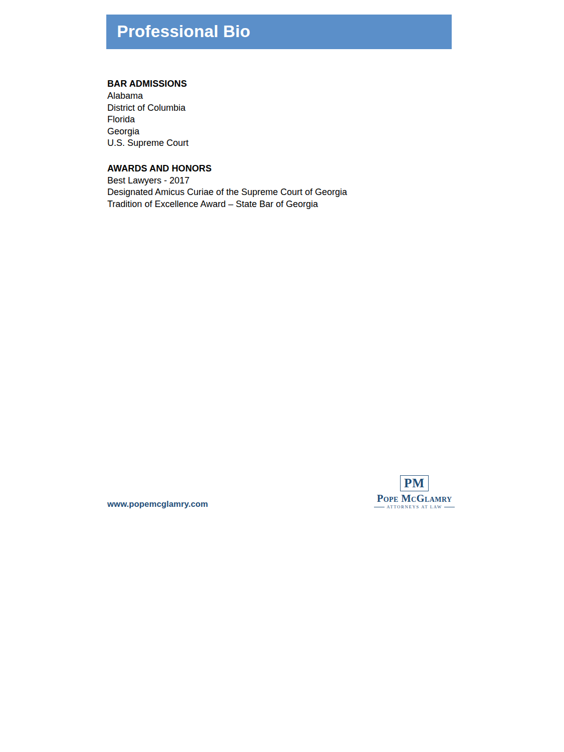Professional Bio
BAR ADMISSIONS
Alabama
District of Columbia
Florida
Georgia
U.S. Supreme Court
AWARDS AND HONORS
Best Lawyers - 2017
Designated Amicus Curiae of the Supreme Court of Georgia
Tradition of Excellence Award – State Bar of Georgia
www.popemcglamry.com
PM
Pope McGlamry
ATTORNEYS AT LAW